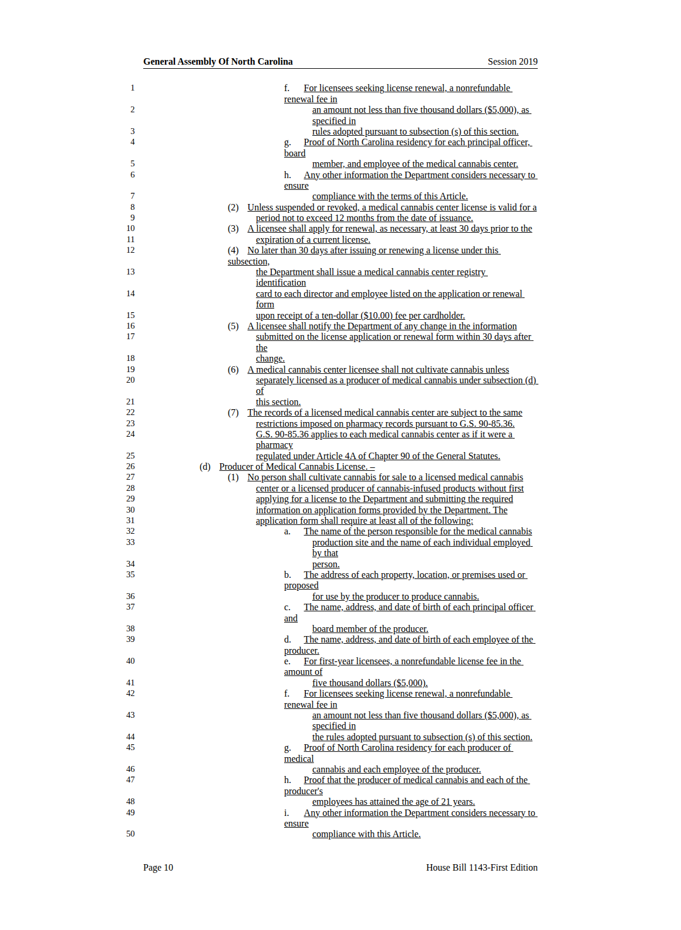General Assembly Of North Carolina
Session 2019
f. For licensees seeking license renewal, a nonrefundable renewal fee in
an amount not less than five thousand dollars ($5,000), as specified in
rules adopted pursuant to subsection (s) of this section.
g. Proof of North Carolina residency for each principal officer, board
member, and employee of the medical cannabis center.
h. Any other information the Department considers necessary to ensure
compliance with the terms of this Article.
(2) Unless suspended or revoked, a medical cannabis center license is valid for a
period not to exceed 12 months from the date of issuance.
(3) A licensee shall apply for renewal, as necessary, at least 30 days prior to the
expiration of a current license.
(4) No later than 30 days after issuing or renewing a license under this subsection,
the Department shall issue a medical cannabis center registry identification
card to each director and employee listed on the application or renewal form
upon receipt of a ten-dollar ($10.00) fee per cardholder.
(5) A licensee shall notify the Department of any change in the information
submitted on the license application or renewal form within 30 days after the
change.
(6) A medical cannabis center licensee shall not cultivate cannabis unless
separately licensed as a producer of medical cannabis under subsection (d) of
this section.
(7) The records of a licensed medical cannabis center are subject to the same
restrictions imposed on pharmacy records pursuant to G.S. 90-85.36.
G.S. 90-85.36 applies to each medical cannabis center as if it were a pharmacy
regulated under Article 4A of Chapter 90 of the General Statutes.
(d) Producer of Medical Cannabis License. –
(1) No person shall cultivate cannabis for sale to a licensed medical cannabis
center or a licensed producer of cannabis-infused products without first
applying for a license to the Department and submitting the required
information on application forms provided by the Department. The
application form shall require at least all of the following:
a. The name of the person responsible for the medical cannabis
production site and the name of each individual employed by that
person.
b. The address of each property, location, or premises used or proposed
for use by the producer to produce cannabis.
c. The name, address, and date of birth of each principal officer and
board member of the producer.
d. The name, address, and date of birth of each employee of the producer.
e. For first-year licensees, a nonrefundable license fee in the amount of
five thousand dollars ($5,000).
f. For licensees seeking license renewal, a nonrefundable renewal fee in
an amount not less than five thousand dollars ($5,000), as specified in
the rules adopted pursuant to subsection (s) of this section.
g. Proof of North Carolina residency for each producer of medical
cannabis and each employee of the producer.
h. Proof that the producer of medical cannabis and each of the producer's
employees has attained the age of 21 years.
i. Any other information the Department considers necessary to ensure
compliance with this Article.
Page 10
House Bill 1143-First Edition